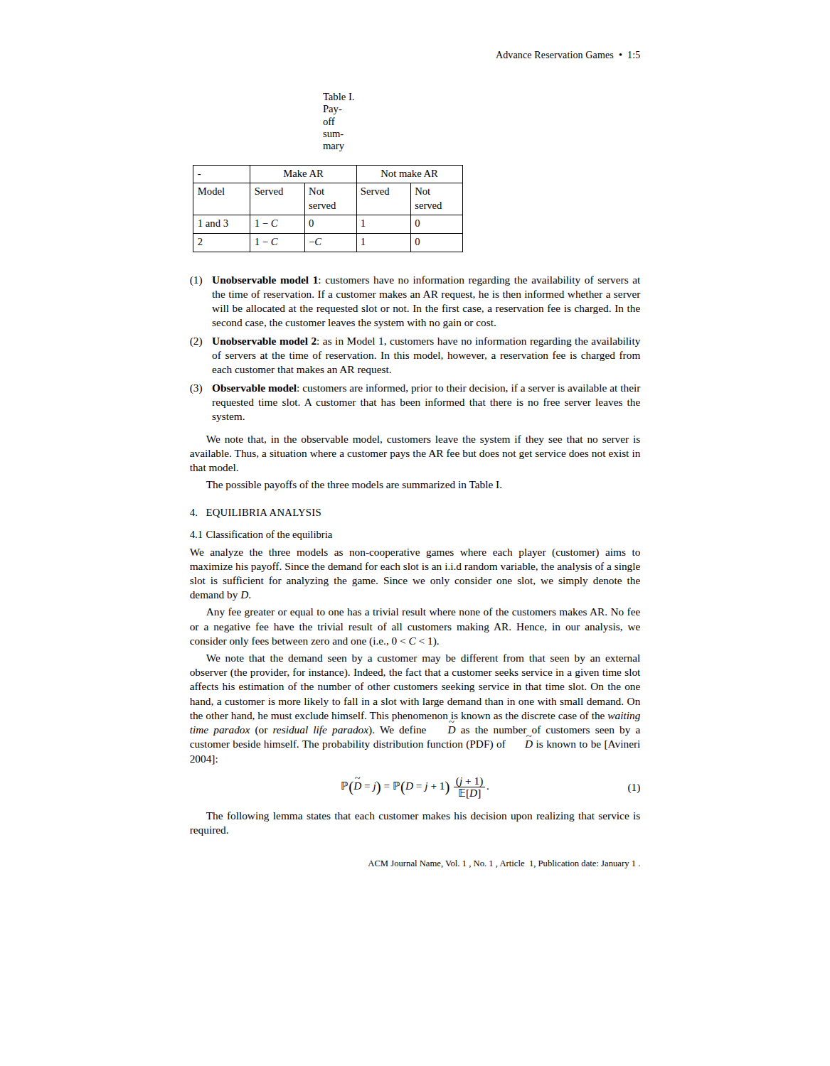Advance Reservation Games•1:5
Table I.
Pay-
off
sum-
mary
| - | Make AR | Not make AR |
| --- | --- | --- |
| Model | Served | Not served | Served | Not served |
| 1 and 3 | 1 − C | 0 | 1 | 0 |
| 2 | 1 − C | − C | 1 | 0 |
(1) Unobservable model 1: customers have no information regarding the availability of servers at the time of reservation. If a customer makes an AR request, he is then informed whether a server will be allocated at the requested slot or not. In the first case, a reservation fee is charged. In the second case, the customer leaves the system with no gain or cost.
(2) Unobservable model 2: as in Model 1, customers have no information regarding the availability of servers at the time of reservation. In this model, however, a reservation fee is charged from each customer that makes an AR request.
(3) Observable model: customers are informed, prior to their decision, if a server is available at their requested time slot. A customer that has been informed that there is no free server leaves the system.
We note that, in the observable model, customers leave the system if they see that no server is available. Thus, a situation where a customer pays the AR fee but does not get service does not exist in that model.
The possible payoffs of the three models are summarized in Table I.
4. EQUILIBRIA ANALYSIS
4.1 Classification of the equilibria
We analyze the three models as non-cooperative games where each player (customer) aims to maximize his payoff. Since the demand for each slot is an i.i.d random variable, the analysis of a single slot is sufficient for analyzing the game. Since we only consider one slot, we simply denote the demand by D.
Any fee greater or equal to one has a trivial result where none of the customers makes AR. No fee or a negative fee have the trivial result of all customers making AR. Hence, in our analysis, we consider only fees between zero and one (i.e., 0 < C < 1).
We note that the demand seen by a customer may be different from that seen by an external observer (the provider, for instance). Indeed, the fact that a customer seeks service in a given time slot affects his estimation of the number of other customers seeking service in that time slot. On the one hand, a customer is more likely to fall in a slot with large demand than in one with small demand. On the other hand, he must exclude himself. This phenomenon is known as the discrete case of the waiting time paradox (or residual life paradox). We define D as the number of customers seen by a customer beside himself. The probability distribution function (PDF) of D is known to be [Avineri 2004]:
ℙ(D = j) = ℙ(D = j + 1) (j + 1) 𝔼[D]. (1)
The following lemma states that each customer makes his decision upon realizing that service is required.
ACM Journal Name, Vol. 1 , No. 1 , Article 1, Publication date: January 1 .